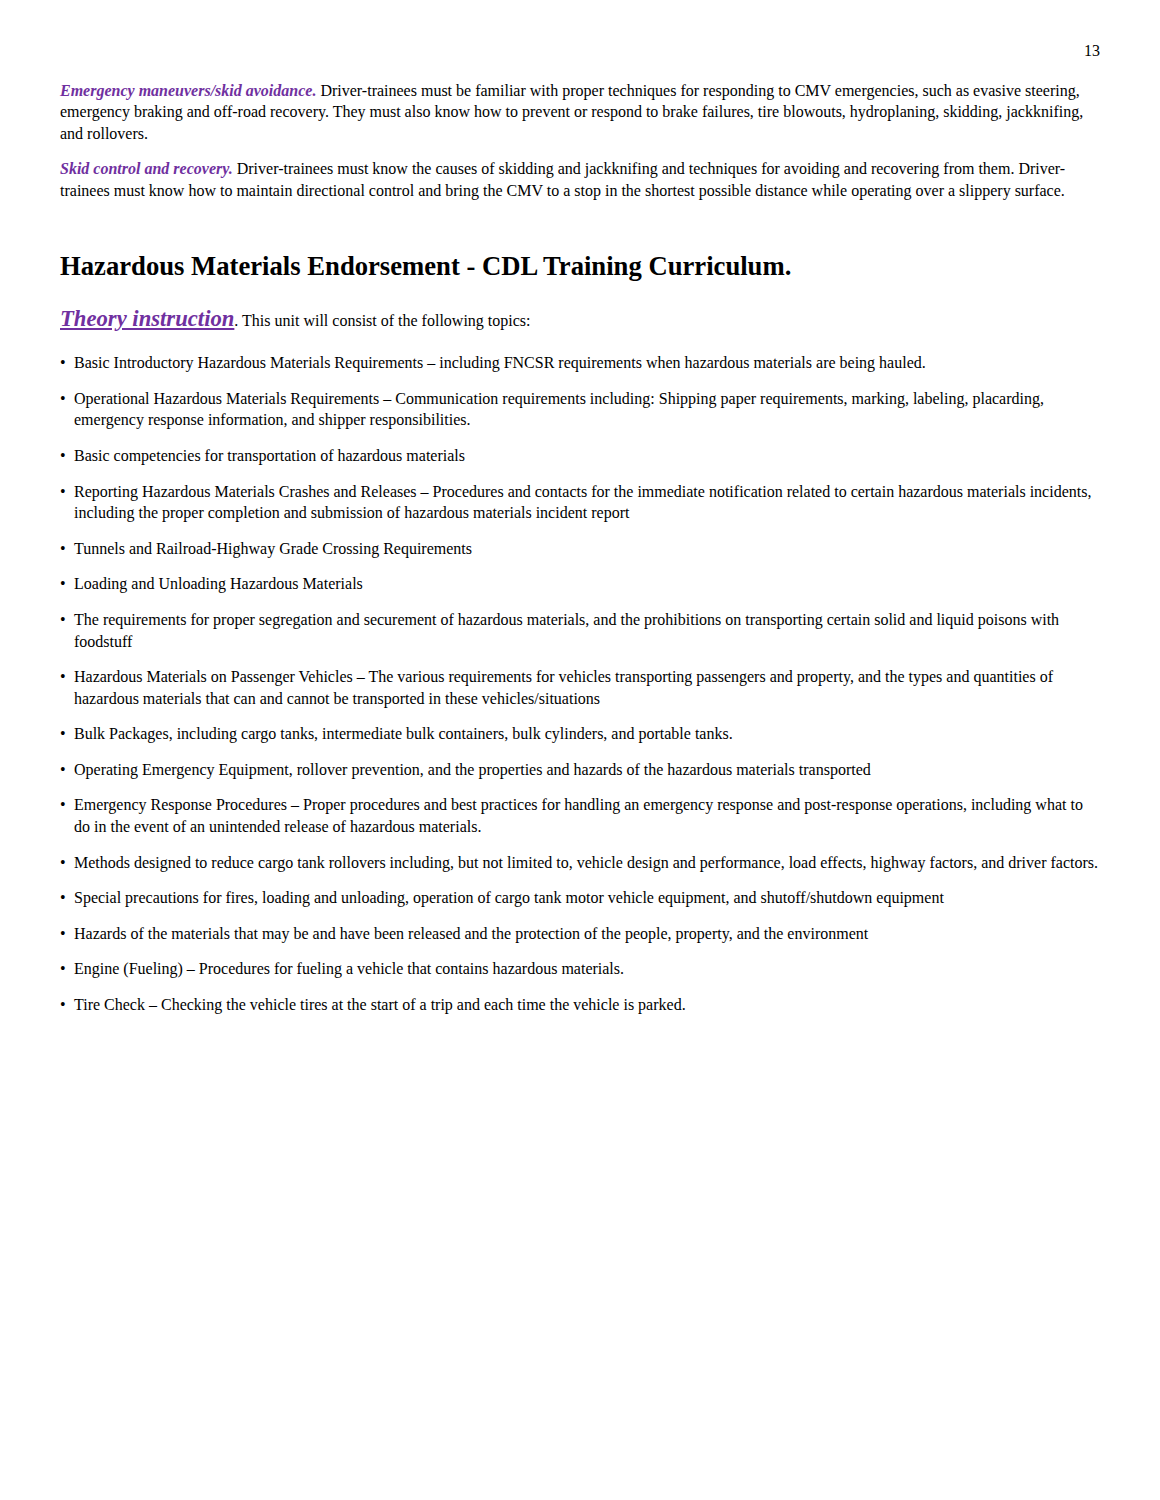13
Emergency maneuvers/skid avoidance. Driver-trainees must be familiar with proper techniques for responding to CMV emergencies, such as evasive steering, emergency braking and off-road recovery. They must also know how to prevent or respond to brake failures, tire blowouts, hydroplaning, skidding, jackknifing, and rollovers.
Skid control and recovery. Driver-trainees must know the causes of skidding and jackknifing and techniques for avoiding and recovering from them. Driver-trainees must know how to maintain directional control and bring the CMV to a stop in the shortest possible distance while operating over a slippery surface.
Hazardous Materials Endorsement - CDL Training Curriculum.
Theory instruction. This unit will consist of the following topics:
Basic Introductory Hazardous Materials Requirements – including FNCSR requirements when hazardous materials are being hauled.
Operational Hazardous Materials Requirements – Communication requirements including: Shipping paper requirements, marking, labeling, placarding, emergency response information, and shipper responsibilities.
Basic competencies for transportation of hazardous materials
Reporting Hazardous Materials Crashes and Releases – Procedures and contacts for the immediate notification related to certain hazardous materials incidents, including the proper completion and submission of hazardous materials incident report
Tunnels and Railroad-Highway Grade Crossing Requirements
Loading and Unloading Hazardous Materials
The requirements for proper segregation and securement of hazardous materials, and the prohibitions on transporting certain solid and liquid poisons with foodstuff
Hazardous Materials on Passenger Vehicles – The various requirements for vehicles transporting passengers and property, and the types and quantities of hazardous materials that can and cannot be transported in these vehicles/situations
Bulk Packages, including cargo tanks, intermediate bulk containers, bulk cylinders, and portable tanks.
Operating Emergency Equipment, rollover prevention, and the properties and hazards of the hazardous materials transported
Emergency Response Procedures – Proper procedures and best practices for handling an emergency response and post-response operations, including what to do in the event of an unintended release of hazardous materials.
Methods designed to reduce cargo tank rollovers including, but not limited to, vehicle design and performance, load effects, highway factors, and driver factors.
Special precautions for fires, loading and unloading, operation of cargo tank motor vehicle equipment, and shutoff/shutdown equipment
Hazards of the materials that may be and have been released and the protection of the people, property, and the environment
Engine (Fueling) – Procedures for fueling a vehicle that contains hazardous materials.
Tire Check – Checking the vehicle tires at the start of a trip and each time the vehicle is parked.